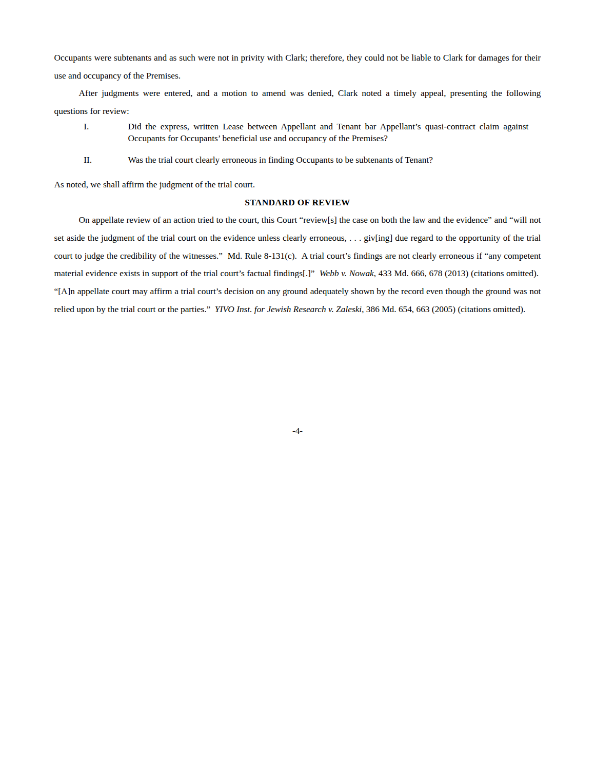Occupants were subtenants and as such were not in privity with Clark; therefore, they could not be liable to Clark for damages for their use and occupancy of the Premises.
After judgments were entered, and a motion to amend was denied, Clark noted a timely appeal, presenting the following questions for review:
I.
Did the express, written Lease between Appellant and Tenant bar Appellant’s quasi-contract claim against Occupants for Occupants’ beneficial use and occupancy of the Premises?
II.
Was the trial court clearly erroneous in finding Occupants to be subtenants of Tenant?
As noted, we shall affirm the judgment of the trial court.
STANDARD OF REVIEW
On appellate review of an action tried to the court, this Court “review[s] the case on both the law and the evidence” and “will not set aside the judgment of the trial court on the evidence unless clearly erroneous, . . . giv[ing] due regard to the opportunity of the trial court to judge the credibility of the witnesses.” Md. Rule 8-131(c). A trial court’s findings are not clearly erroneous if “any competent material evidence exists in support of the trial court’s factual findings[.]” Webb v. Nowak, 433 Md. 666, 678 (2013) (citations omitted). “[A]n appellate court may affirm a trial court’s decision on any ground adequately shown by the record even though the ground was not relied upon by the trial court or the parties.” YIVO Inst. for Jewish Research v. Zaleski, 386 Md. 654, 663 (2005) (citations omitted).
-4-